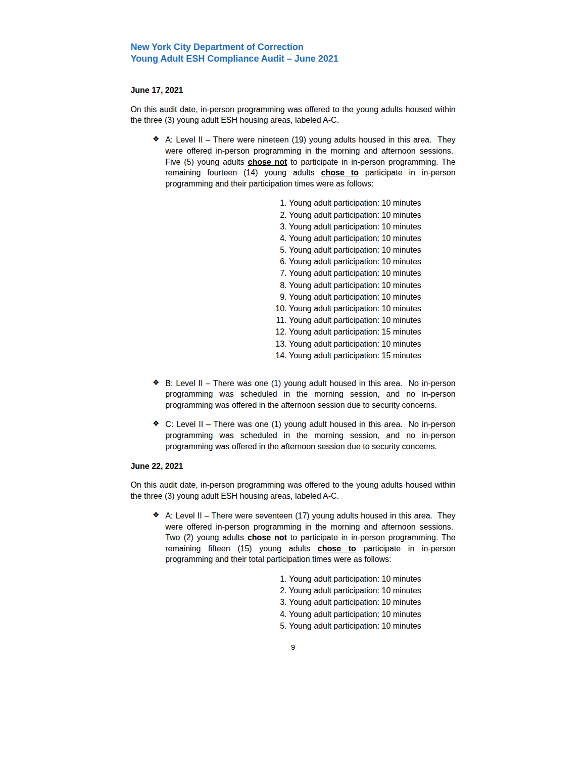New York City Department of Correction
Young Adult ESH Compliance Audit – June 2021
June 17, 2021
On this audit date, in-person programming was offered to the young adults housed within the three (3) young adult ESH housing areas, labeled A-C.
A: Level II – There were nineteen (19) young adults housed in this area. They were offered in-person programming in the morning and afternoon sessions. Five (5) young adults chose not to participate in in-person programming. The remaining fourteen (14) young adults chose to participate in in-person programming and their participation times were as follows:
Young adult participation: 10 minutes
Young adult participation: 10 minutes
Young adult participation: 10 minutes
Young adult participation: 10 minutes
Young adult participation: 10 minutes
Young adult participation: 10 minutes
Young adult participation: 10 minutes
Young adult participation: 10 minutes
Young adult participation: 10 minutes
Young adult participation: 10 minutes
Young adult participation: 10 minutes
Young adult participation: 15 minutes
Young adult participation: 10 minutes
Young adult participation: 15 minutes
B: Level II – There was one (1) young adult housed in this area. No in-person programming was scheduled in the morning session, and no in-person programming was offered in the afternoon session due to security concerns.
C: Level II – There was one (1) young adult housed in this area. No in-person programming was scheduled in the morning session, and no in-person programming was offered in the afternoon session due to security concerns.
June 22, 2021
On this audit date, in-person programming was offered to the young adults housed within the three (3) young adult ESH housing areas, labeled A-C.
A: Level II – There were seventeen (17) young adults housed in this area. They were offered in-person programming in the morning and afternoon sessions. Two (2) young adults chose not to participate in in-person programming. The remaining fifteen (15) young adults chose to participate in in-person programming and their total participation times were as follows:
Young adult participation: 10 minutes
Young adult participation: 10 minutes
Young adult participation: 10 minutes
Young adult participation: 10 minutes
Young adult participation: 10 minutes
9